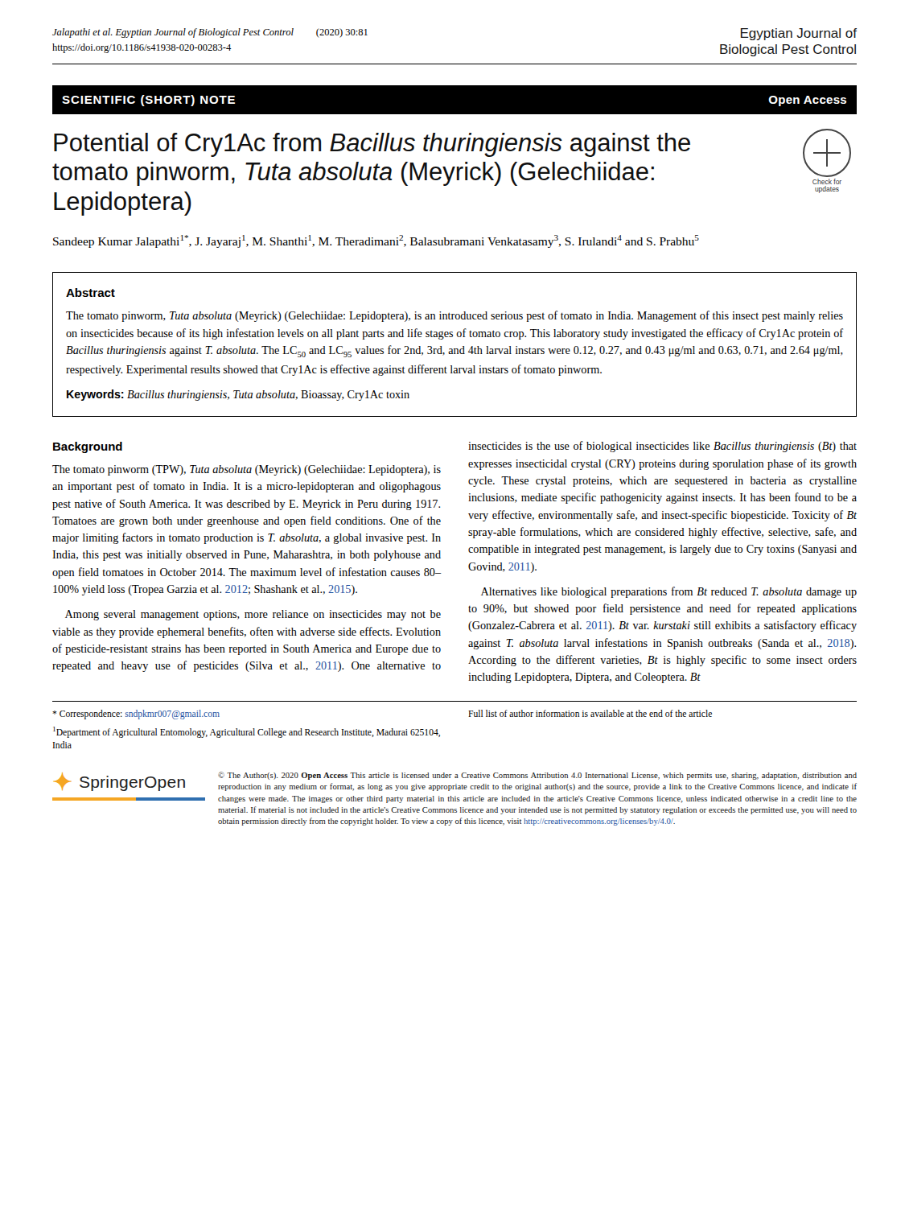Jalapathi et al. Egyptian Journal of Biological Pest Control (2020) 30:81
https://doi.org/10.1186/s41938-020-00283-4
Egyptian Journal of Biological Pest Control
SCIENTIFIC (SHORT) NOTE Open Access
Check for
updates
Potential of Cry1Ac from Bacillus thuringiensis against the tomato pinworm, Tuta absoluta (Meyrick) (Gelechiidae: Lepidoptera)
Sandeep Kumar Jalapathi1*, J. Jayaraj1, M. Shanthi1, M. Theradimani2, Balasubramani Venkatasamy3, S. Irulandi4 and S. Prabhu5
Abstract
The tomato pinworm, Tuta absoluta (Meyrick) (Gelechiidae: Lepidoptera), is an introduced serious pest of tomato in India. Management of this insect pest mainly relies on insecticides because of its high infestation levels on all plant parts and life stages of tomato crop. This laboratory study investigated the efficacy of Cry1Ac protein of Bacillus thuringiensis against T. absoluta. The LC50 and LC95 values for 2nd, 3rd, and 4th larval instars were 0.12, 0.27, and 0.43 μg/ml and 0.63, 0.71, and 2.64 μg/ml, respectively. Experimental results showed that Cry1Ac is effective against different larval instars of tomato pinworm.
Keywords: Bacillus thuringiensis, Tuta absoluta, Bioassay, Cry1Ac toxin
Background
The tomato pinworm (TPW), Tuta absoluta (Meyrick) (Gelechiidae: Lepidoptera), is an important pest of tomato in India. It is a micro-lepidopteran and oligophagous pest native of South America. It was described by E. Meyrick in Peru during 1917. Tomatoes are grown both under greenhouse and open field conditions. One of the major limiting factors in tomato production is T. absoluta, a global invasive pest. In India, this pest was initially observed in Pune, Maharashtra, in both polyhouse and open field tomatoes in October 2014. The maximum level of infestation causes 80–100% yield loss (Tropea Garzia et al. 2012; Shashank et al., 2015).
Among several management options, more reliance on insecticides may not be viable as they provide ephemeral benefits, often with adverse side effects. Evolution of pesticide-resistant strains has been reported in South America and Europe due to repeated and heavy use of pesticides (Silva et al., 2011). One alternative to insecticides is the use of biological insecticides like Bacillus thuringiensis (Bt) that expresses insecticidal crystal (CRY) proteins during sporulation phase of its growth cycle. These crystal proteins, which are sequestered in bacteria as crystalline inclusions, mediate specific pathogenicity against insects. It has been found to be a very effective, environmentally safe, and insect-specific biopesticide. Toxicity of Bt spray-able formulations, which are considered highly effective, selective, safe, and compatible in integrated pest management, is largely due to Cry toxins (Sanyasi and Govind, 2011).
Alternatives like biological preparations from Bt reduced T. absoluta damage up to 90%, but showed poor field persistence and need for repeated applications (Gonzalez-Cabrera et al. 2011). Bt var. kurstaki still exhibits a satisfactory efficacy against T. absoluta larval infestations in Spanish outbreaks (Sanda et al., 2018). According to the different varieties, Bt is highly specific to some insect orders including Lepidoptera, Diptera, and Coleoptera. Bt
* Correspondence: sndpkmr007@gmail.com
1Department of Agricultural Entomology, Agricultural College and Research Institute, Madurai 625104, India
Full list of author information is available at the end of the article
✦ SpringerOpen
© The Author(s). 2020 Open Access This article is licensed under a Creative Commons Attribution 4.0 International License, which permits use, sharing, adaptation, distribution and reproduction in any medium or format, as long as you give appropriate credit to the original author(s) and the source, provide a link to the Creative Commons licence, and indicate if changes were made. The images or other third party material in this article are included in the article's Creative Commons licence, unless indicated otherwise in a credit line to the material. If material is not included in the article's Creative Commons licence and your intended use is not permitted by statutory regulation or exceeds the permitted use, you will need to obtain permission directly from the copyright holder. To view a copy of this licence, visit http://creativecommons.org/licenses/by/4.0/.